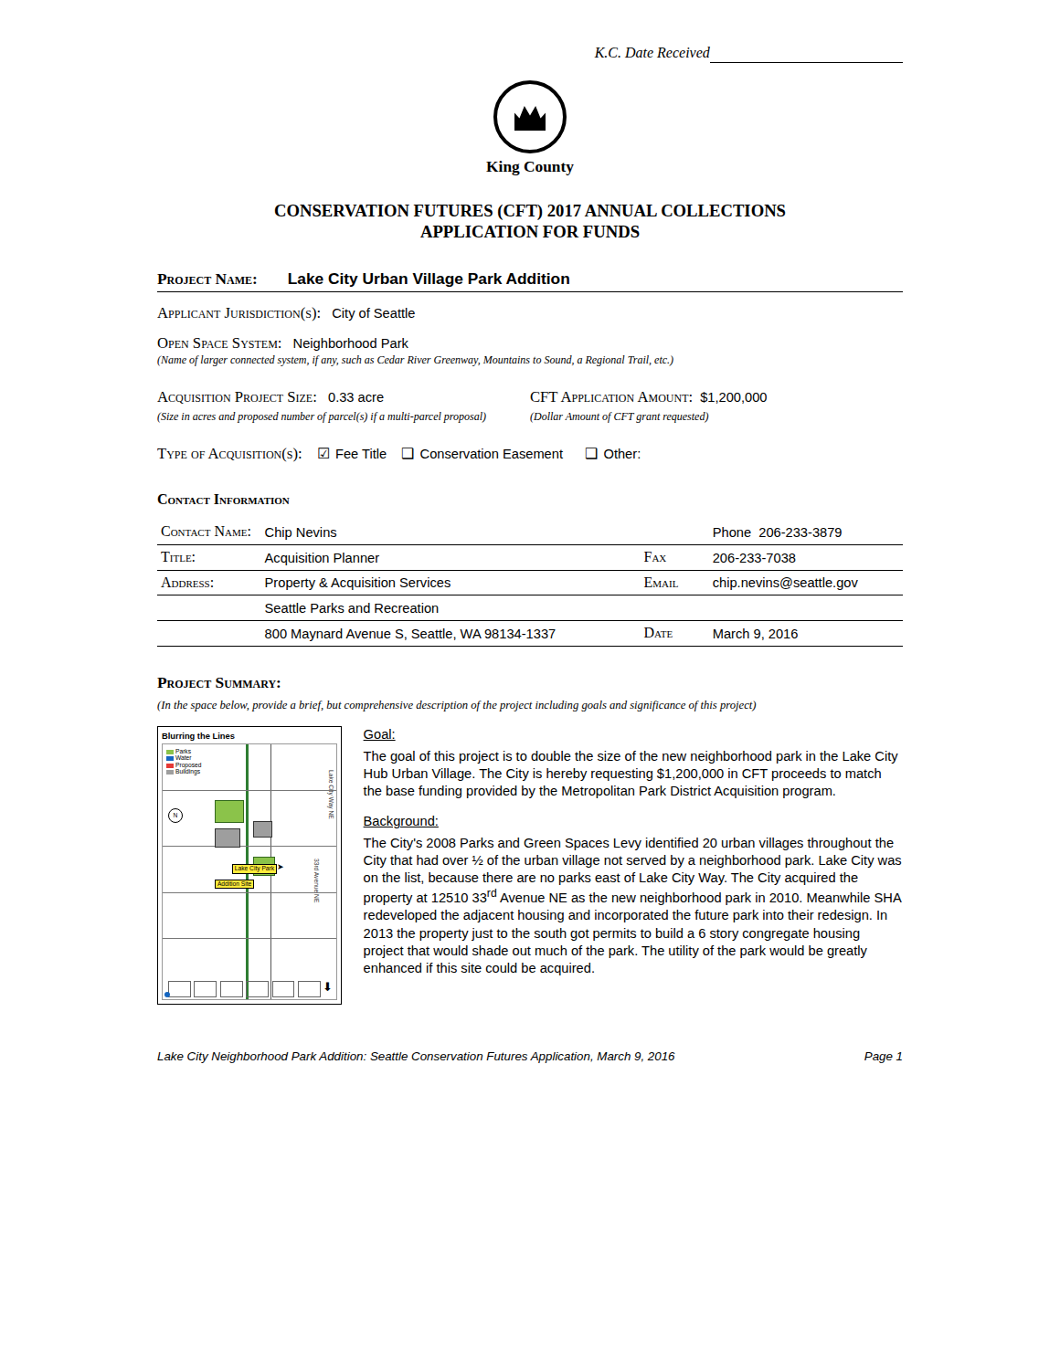K.C. Date Received
King County
CONSERVATION FUTURES (CFT) 2017 ANNUAL COLLECTIONS
APPLICATION FOR FUNDS
Project Name: Lake City Urban Village Park Addition
Applicant Jurisdiction(s): City of Seattle
Open Space System: Neighborhood Park
(Name of larger connected system, if any, such as Cedar River Greenway, Mountains to Sound, a Regional Trail, etc.)
Acquisition Project Size: 0.33 acre
CFT Application Amount: $1,200,000
(Size in acres and proposed number of parcel(s) if a multi-parcel proposal)
(Dollar Amount of CFT grant requested)
Type of Acquisition(s): ☑ Fee Title ❑ Conservation Easement ❑ Other:
Contact Information
| Contact Name: | Chip Nevins | | Phone 206-233-3879 |
| Title: | Acquisition Planner | Fax | 206-233-7038 |
| Address: | Property & Acquisition Services | Email | chip.nevins@seattle.gov |
| | Seattle Parks and Recreation | | |
| | 800 Maynard Avenue S, Seattle, WA 98134-1337 | Date | March 9, 2016 |
Project Summary:
(In the space below, provide a brief, but comprehensive description of the project including goals and significance of this project)
Blurring the Lines
Parks
Water
Proposed
Buildings
N
Lake City Park
Addition Site
➤
Lake City Way NE
33rd Avenue NE
⬇
Goal:
The goal of this project is to double the size of the new neighborhood park in the Lake City Hub Urban Village. The City is hereby requesting $1,200,000 in CFT proceeds to match the base funding provided by the Metropolitan Park District Acquisition program.
Background:
The City's 2008 Parks and Green Spaces Levy identified 20 urban villages throughout the City that had over ½ of the urban village not served by a neighborhood park. Lake City was on the list, because there are no parks east of Lake City Way. The City acquired the property at 12510 33rd Avenue NE as the new neighborhood park in 2010. Meanwhile SHA redeveloped the adjacent housing and incorporated the future park into their redesign. In 2013 the property just to the south got permits to build a 6 story congregate housing project that would shade out much of the park. The utility of the park would be greatly enhanced if this site could be acquired.
Lake City Neighborhood Park Addition: Seattle Conservation Futures Application, March 9, 2016
Page 1